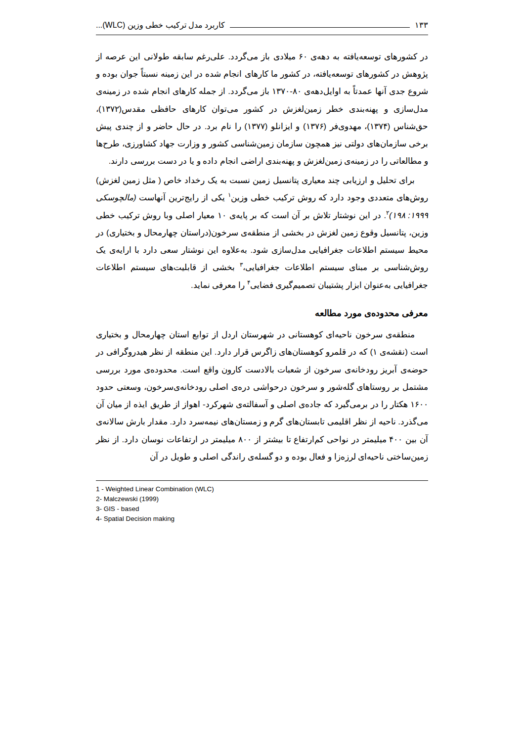۱۳۳ کاربرد مدل ترکیب خطی وزین (WLC)...
در کشورهای توسعه‌یافته به دهه‌ی ۶۰ میلادی باز می‌گردد. علی‌رغم سابقه طولانی این عرصه از پژوهش در کشورهای توسعه‌یافته، در کشور ما کارهای انجام شده در این زمینه نسبتاً جوان بوده و شروع جدی آنها عمدتاً به اوایل‌دهه‌ی ۸۰-۱۳۷۰ باز می‌گردد. از جمله کارهای انجام شده در زمینه‌ی مدل‌سازی و پهنه‌بندی خطر زمین‌لغزش در کشور می‌توان کارهای حافظی مقدس(۱۳۷۲)، حق‌شناس (۱۳۷۴)، مهدوی‌فر (۱۳۷۶) و ایزانلو (۱۳۷۷) را نام برد. در حال حاضر و از چندی پیش برخی سازمان‌های دولتی نیز همچون سازمان زمین‌شناسی کشور و وزارت جهاد کشاورزی، طرح‌ها و مطالعاتی را در زمینه‌ی زمین‌لغزش و پهنه‌بندی اراضی انجام داده و یا در دست بررسی دارند.
برای تحلیل و ارزیابی چند معیاری پتانسیل زمین نسبت به یک رخداد خاص ( مثل زمین لغزش) روش‌های متعددی وجود دارد که روش ترکیب خطی وزین۱ یکی از رایج‌ترین آنهاست (مالچوسکی ۱۹۹۹: ۱۹۸)۲. در این نوشتار تلاش بر آن است که بر پایه‌ی ۱۰ معیار اصلی وبا روش ترکیب خطی وزین، پتانسیل وقوع زمین لغزش در بخشی از منطقه‌ی سرخون(دراستان چهارمحال و بختیاری) در محیط سیستم اطلاعات جغرافیایی مدل‌سازی شود. به‌علاوه این نوشتار سعی دارد با ارایه‌ی یک روش‌شناسی بر مبنای سیستم اطلاعات جغرافیایی،۳ بخشی از قابلیت‌های سیستم اطلاعات جغرافیایی به‌عنوان ابزار پشتیبان تصمیم‌گیری فضایی۴ را معرفی نماید.
معرفی محدوده‌ی مورد مطالعه
منطقه‌ی سرخون ناحیه‌ای کوهستانی در شهرستان اردل از توابع استان چهارمحال و بختیاری است (نقشه‌ی ۱) که در قلمرو کوهستان‌های زاگرس قرار دارد. این منطقه از نظر هیدروگرافی در حوضه‌ی آبریز رودخانه‌ی سرخون از شعبات بالادست کارون واقع است. محدوده‌ی مورد بررسی مشتمل بر روستاهای گله‌شور و سرخون درحواشی دره‌ی اصلی رودخانه‌ی‌سرخون، وسعتی حدود ۱۶۰۰ هکتار را در برمی‌گیرد که جاده‌ی اصلی و آسفالته‌ی شهرکرد- اهواز از طریق ایذه از میان آن می‌گذرد. ناحیه از نظر اقلیمی تابستان‌های گرم و زمستان‌های نیمه‌سرد دارد. مقدار بارش سالانه‌ی آن بین ۴۰۰ میلیمتر در نواحی کم‌ارتفاع تا بیشتر از ۸۰۰ میلیمتر در ارتفاعات نوسان دارد. از نظر زمین‌ساختی ناحیه‌ای لرزه‌زا و فعال بوده و دو گسله‌ی راندگی اصلی و طویل در آن
1 - Weighted Linear Combination (WLC)
2- Malczewski (1999)
3- GIS - based
4- Spatial Decision making